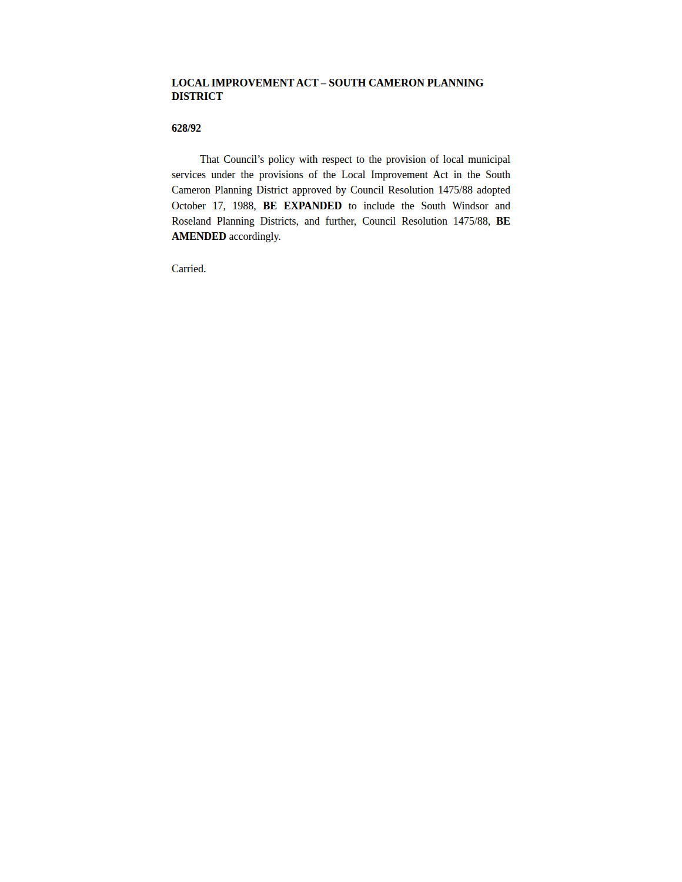LOCAL IMPROVEMENT ACT – SOUTH CAMERON PLANNING DISTRICT
628/92
That Council’s policy with respect to the provision of local municipal services under the provisions of the Local Improvement Act in the South Cameron Planning District approved by Council Resolution 1475/88 adopted October 17, 1988, BE EXPANDED to include the South Windsor and Roseland Planning Districts, and further, Council Resolution 1475/88, BE AMENDED accordingly.
Carried.